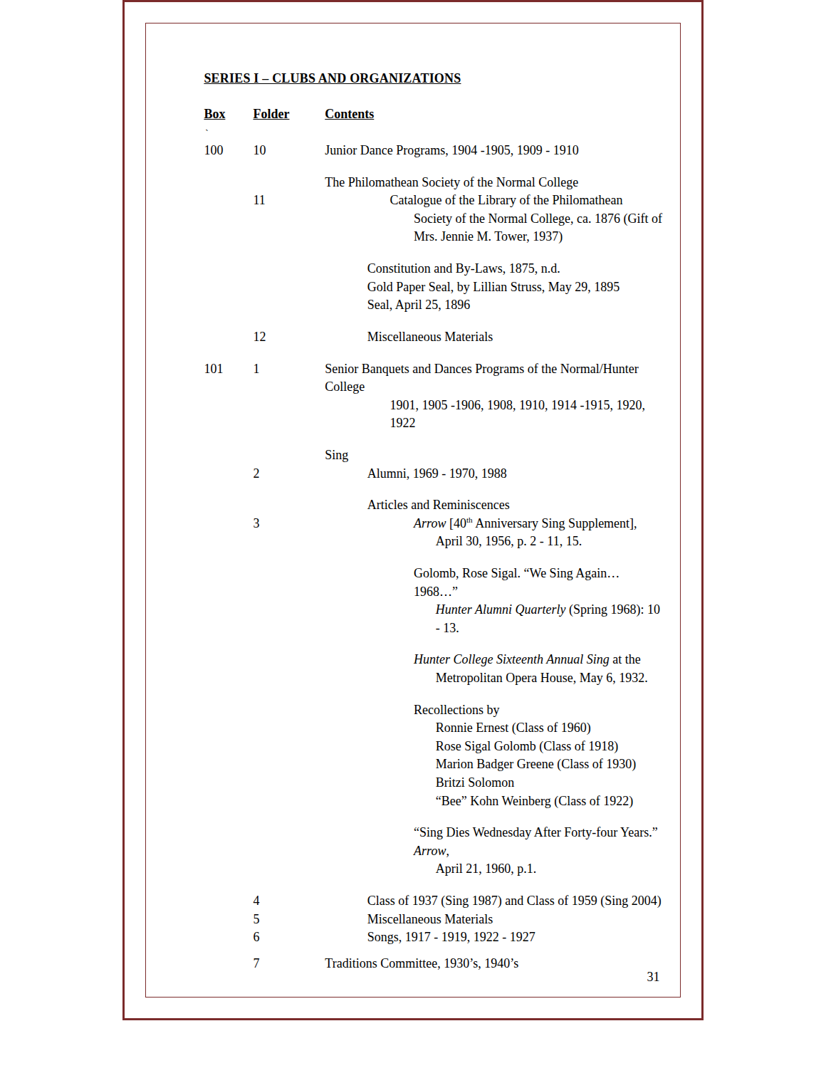SERIES I – CLUBS AND ORGANIZATIONS
| Box | Folder | Contents |
| ` | | |
| 100 | 10 | Junior Dance Programs, 1904 -1905, 1909 - 1910 |
| | | The Philomathean Society of the Normal College |
| | 11 | Catalogue of the Library of the Philomathean Society of the Normal College, ca. 1876 (Gift of Mrs. Jennie M. Tower, 1937) |
| | | Constitution and By-Laws, 1875, n.d. Gold Paper Seal, by Lillian Struss, May 29, 1895 Seal, April 25, 1896 |
| | 12 | Miscellaneous Materials |
| 101 | 1 | Senior Banquets and Dances Programs of the Normal/Hunter College 1901, 1905 -1906, 1908, 1910, 1914 -1915, 1920, 1922 |
| | | Sing |
| | 2 | Alumni, 1969 - 1970, 1988 |
| | | Articles and Reminiscences |
| | 3 | Arrow [40 th Anniversary Sing Supplement], April 30, 1956, p. 2 - 11, 15. |
| | | Golomb, Rose Sigal. “We Sing Again…1968…” Hunter Alumni Quarterly (Spring 1968): 10 - 13. |
| | | Hunter College Sixteenth Annual Sing at the Metropolitan Opera House, May 6, 1932. |
| | | Recollections by Ronnie Ernest (Class of 1960) Rose Sigal Golomb (Class of 1918) Marion Badger Greene (Class of 1930) Britzi Solomon “Bee” Kohn Weinberg (Class of 1922) |
| | | “Sing Dies Wednesday After Forty-four Years.” Arrow , April 21, 1960, p.1. |
| | 4 | Class of 1937 (Sing 1987) and Class of 1959 (Sing 2004) |
| | 5 | Miscellaneous Materials |
| | 6 | Songs, 1917 - 1919, 1922 - 1927 |
| | 7 | Traditions Committee, 1930’s, 1940’s |
31